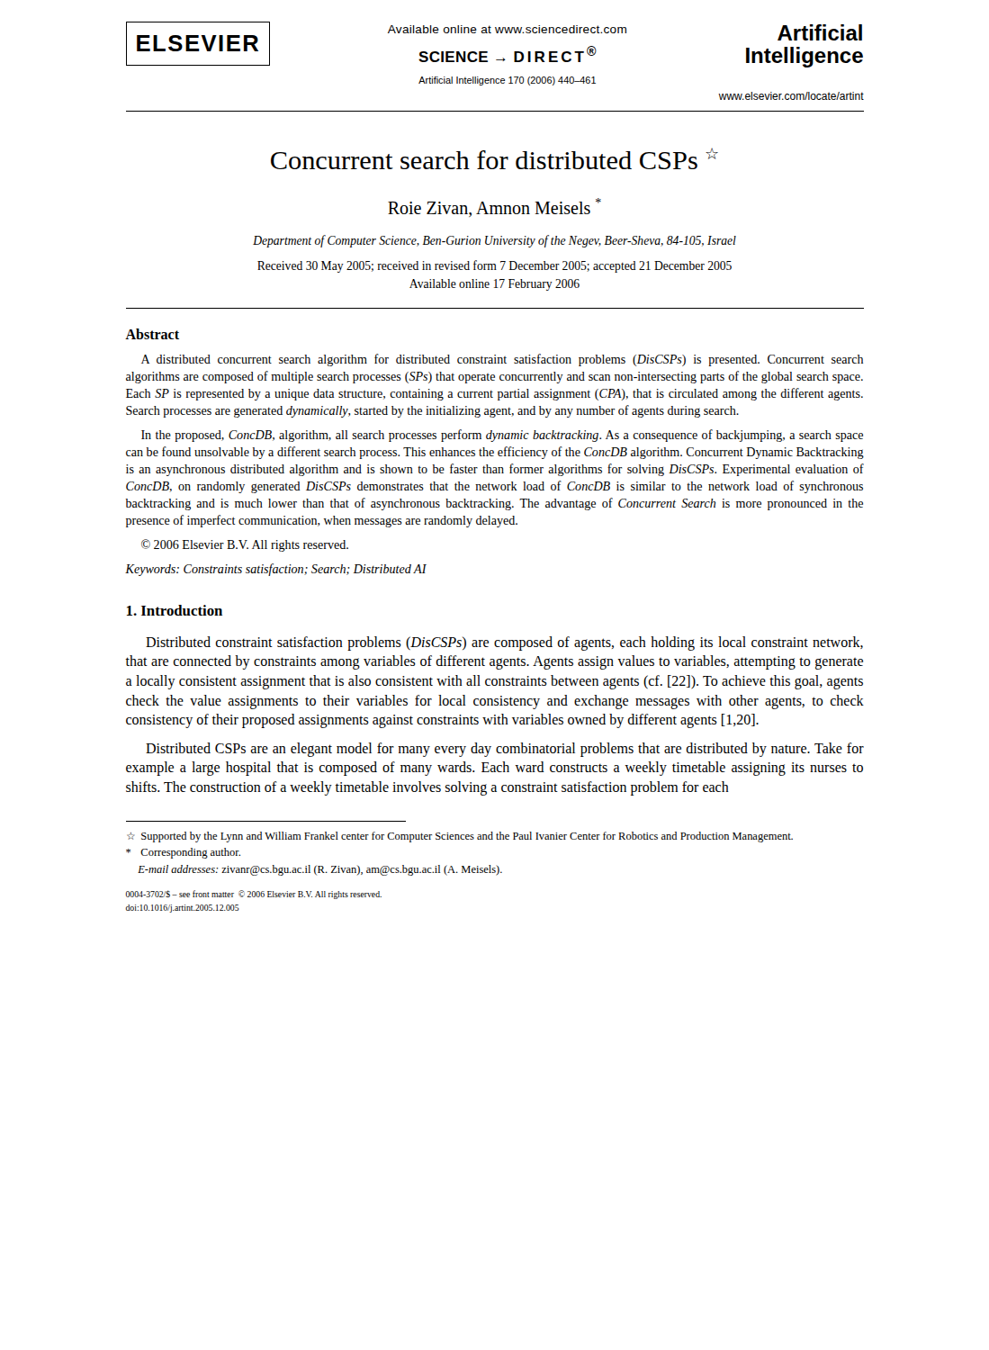ELSEVIER
Available online at www.sciencedirect.com
SCIENCE → DIRECT®
Artificial Intelligence 170 (2006) 440–461
Artificial
Intelligence
www.elsevier.com/locate/artint
Concurrent search for distributed CSPs ☆
Roie Zivan, Amnon Meisels *
Department of Computer Science, Ben-Gurion University of the Negev, Beer-Sheva, 84-105, Israel
Received 30 May 2005; received in revised form 7 December 2005; accepted 21 December 2005
Available online 17 February 2006
Abstract
A distributed concurrent search algorithm for distributed constraint satisfaction problems (DisCSPs) is presented. Concurrent search algorithms are composed of multiple search processes (SPs) that operate concurrently and scan non-intersecting parts of the global search space. Each SP is represented by a unique data structure, containing a current partial assignment (CPA), that is circulated among the different agents. Search processes are generated dynamically, started by the initializing agent, and by any number of agents during search.
In the proposed, ConcDB, algorithm, all search processes perform dynamic backtracking. As a consequence of backjumping, a search space can be found unsolvable by a different search process. This enhances the efficiency of the ConcDB algorithm. Concurrent Dynamic Backtracking is an asynchronous distributed algorithm and is shown to be faster than former algorithms for solving DisCSPs. Experimental evaluation of ConcDB, on randomly generated DisCSPs demonstrates that the network load of ConcDB is similar to the network load of synchronous backtracking and is much lower than that of asynchronous backtracking. The advantage of Concurrent Search is more pronounced in the presence of imperfect communication, when messages are randomly delayed.
© 2006 Elsevier B.V. All rights reserved.
Keywords: Constraints satisfaction; Search; Distributed AI
1. Introduction
Distributed constraint satisfaction problems (DisCSPs) are composed of agents, each holding its local constraint network, that are connected by constraints among variables of different agents. Agents assign values to variables, attempting to generate a locally consistent assignment that is also consistent with all constraints between agents (cf. [22]). To achieve this goal, agents check the value assignments to their variables for local consistency and exchange messages with other agents, to check consistency of their proposed assignments against constraints with variables owned by different agents [1,20].
Distributed CSPs are an elegant model for many every day combinatorial problems that are distributed by nature. Take for example a large hospital that is composed of many wards. Each ward constructs a weekly timetable assigning its nurses to shifts. The construction of a weekly timetable involves solving a constraint satisfaction problem for each
☆ Supported by the Lynn and William Frankel center for Computer Sciences and the Paul Ivanier Center for Robotics and Production Management.
* Corresponding author.
E-mail addresses: zivanr@cs.bgu.ac.il (R. Zivan), am@cs.bgu.ac.il (A. Meisels).
0004-3702/$ – see front matter © 2006 Elsevier B.V. All rights reserved.
doi:10.1016/j.artint.2005.12.005